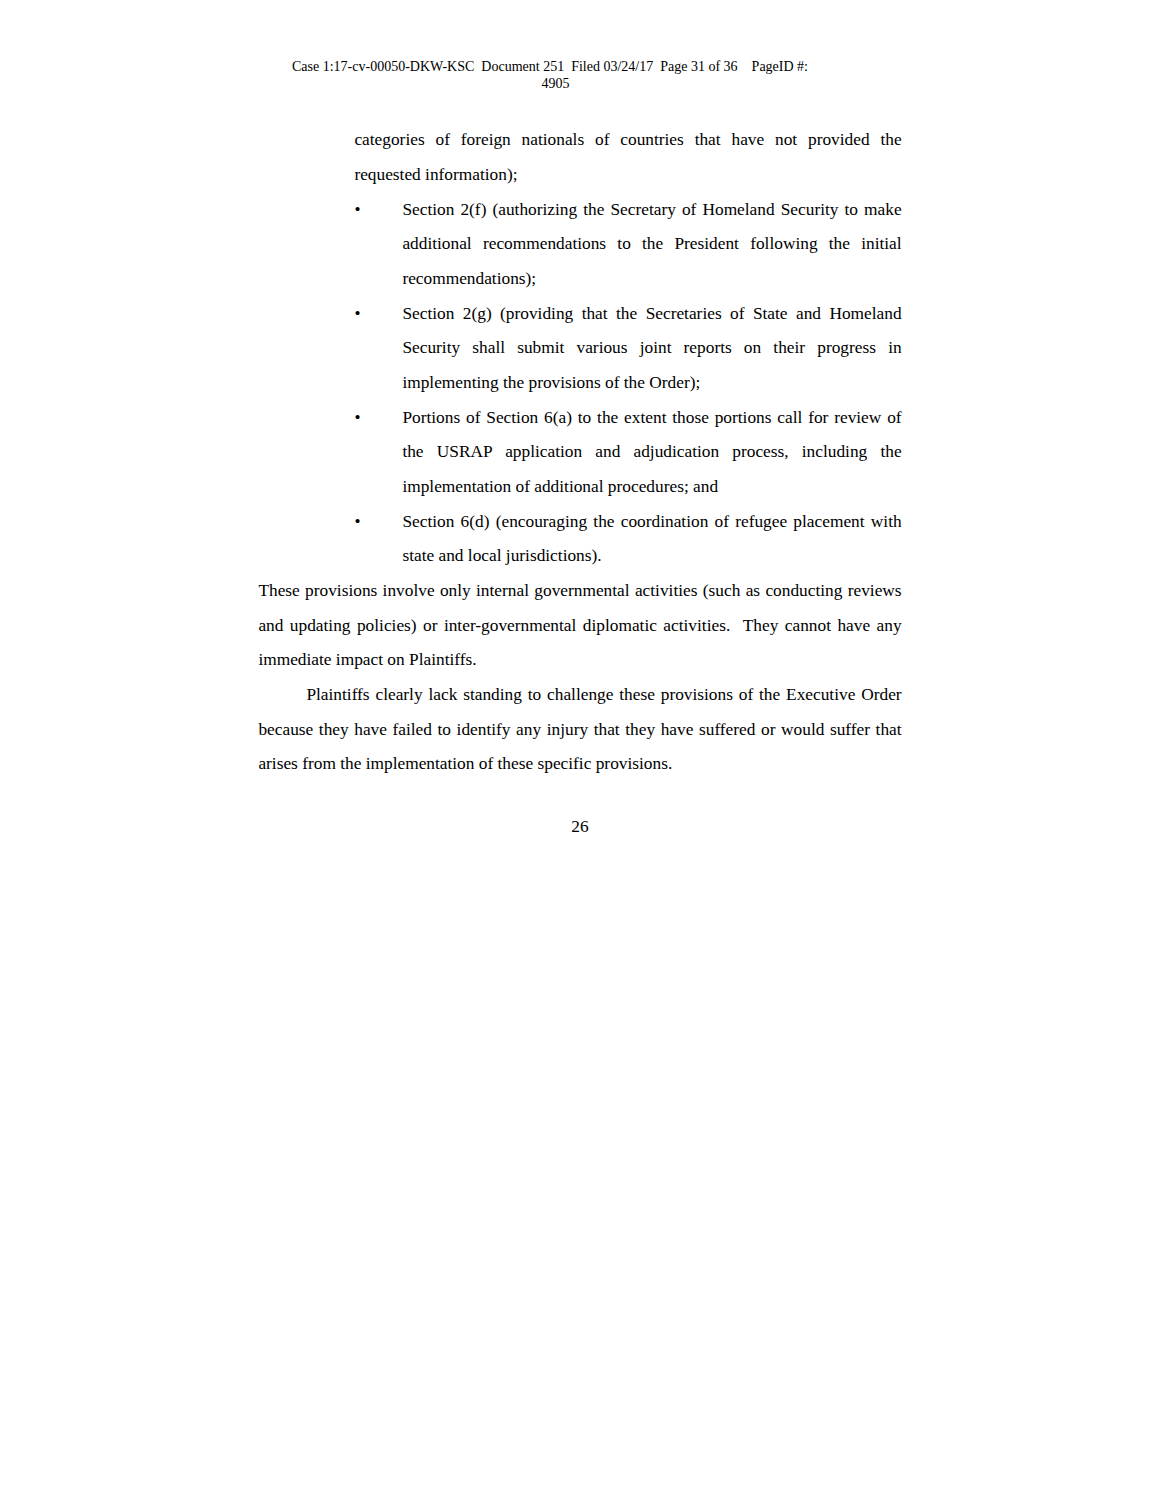Case 1:17-cv-00050-DKW-KSC Document 251 Filed 03/24/17 Page 31 of 36 PageID #:
4905
categories of foreign nationals of countries that have not provided the requested information);
Section 2(f) (authorizing the Secretary of Homeland Security to make additional recommendations to the President following the initial recommendations);
Section 2(g) (providing that the Secretaries of State and Homeland Security shall submit various joint reports on their progress in implementing the provisions of the Order);
Portions of Section 6(a) to the extent those portions call for review of the USRAP application and adjudication process, including the implementation of additional procedures; and
Section 6(d) (encouraging the coordination of refugee placement with state and local jurisdictions).
These provisions involve only internal governmental activities (such as conducting reviews and updating policies) or inter-governmental diplomatic activities. They cannot have any immediate impact on Plaintiffs.
Plaintiffs clearly lack standing to challenge these provisions of the Executive Order because they have failed to identify any injury that they have suffered or would suffer that arises from the implementation of these specific provisions.
26